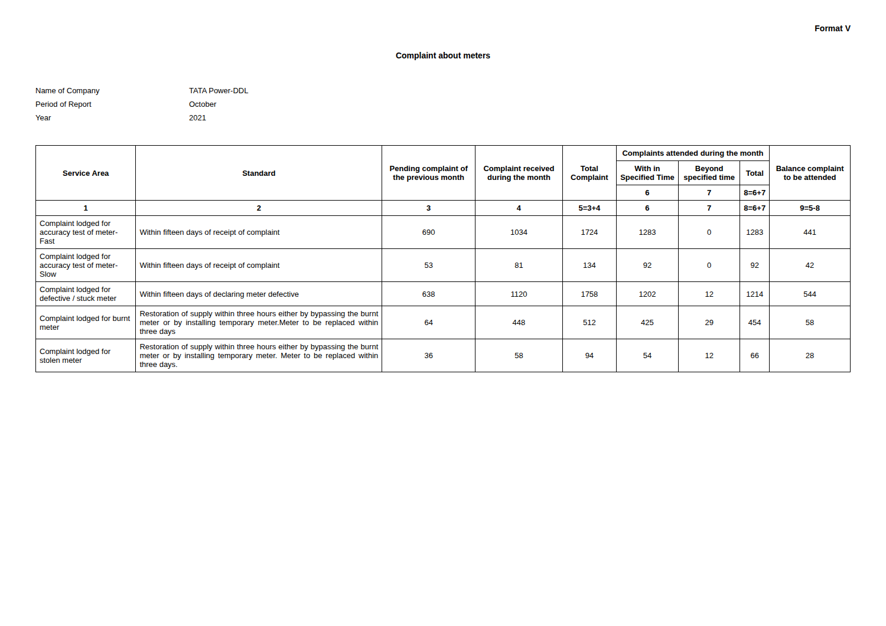Format V
Complaint about meters
| Name of Company | TATA Power-DDL |
| Period of Report | October |
| Year | 2021 |
| Service Area | Standard | Pending complaint of the previous month | Complaint received during the month | Total Complaint | Complaints attended during the month | Balance complaint to be attended |
| --- | --- | --- | --- | --- | --- | --- |
| With in Specified Time | Beyond specified time | Total |
| 6 | 7 | 8=6+7 |
| 1 | 2 | 3 | 4 | 5=3+4 | 6 | 7 | 8=6+7 | 9=5-8 |
| Complaint lodged for accuracy test of meter-Fast | Within fifteen days of receipt of complaint | 690 | 1034 | 1724 | 1283 | 0 | 1283 | 441 |
| Complaint lodged for accuracy test of meter- Slow | Within fifteen days of receipt of complaint | 53 | 81 | 134 | 92 | 0 | 92 | 42 |
| Complaint lodged for defective / stuck meter | Within fifteen days of declaring meter defective | 638 | 1120 | 1758 | 1202 | 12 | 1214 | 544 |
| Complaint lodged for burnt meter | Restoration of supply within three hours either by bypassing the burnt meter or by installing temporary meter.Meter to be replaced within three days | 64 | 448 | 512 | 425 | 29 | 454 | 58 |
| Complaint lodged for stolen meter | Restoration of supply within three hours either by bypassing the burnt meter or by installing temporary meter. Meter to be replaced within three days. | 36 | 58 | 94 | 54 | 12 | 66 | 28 |